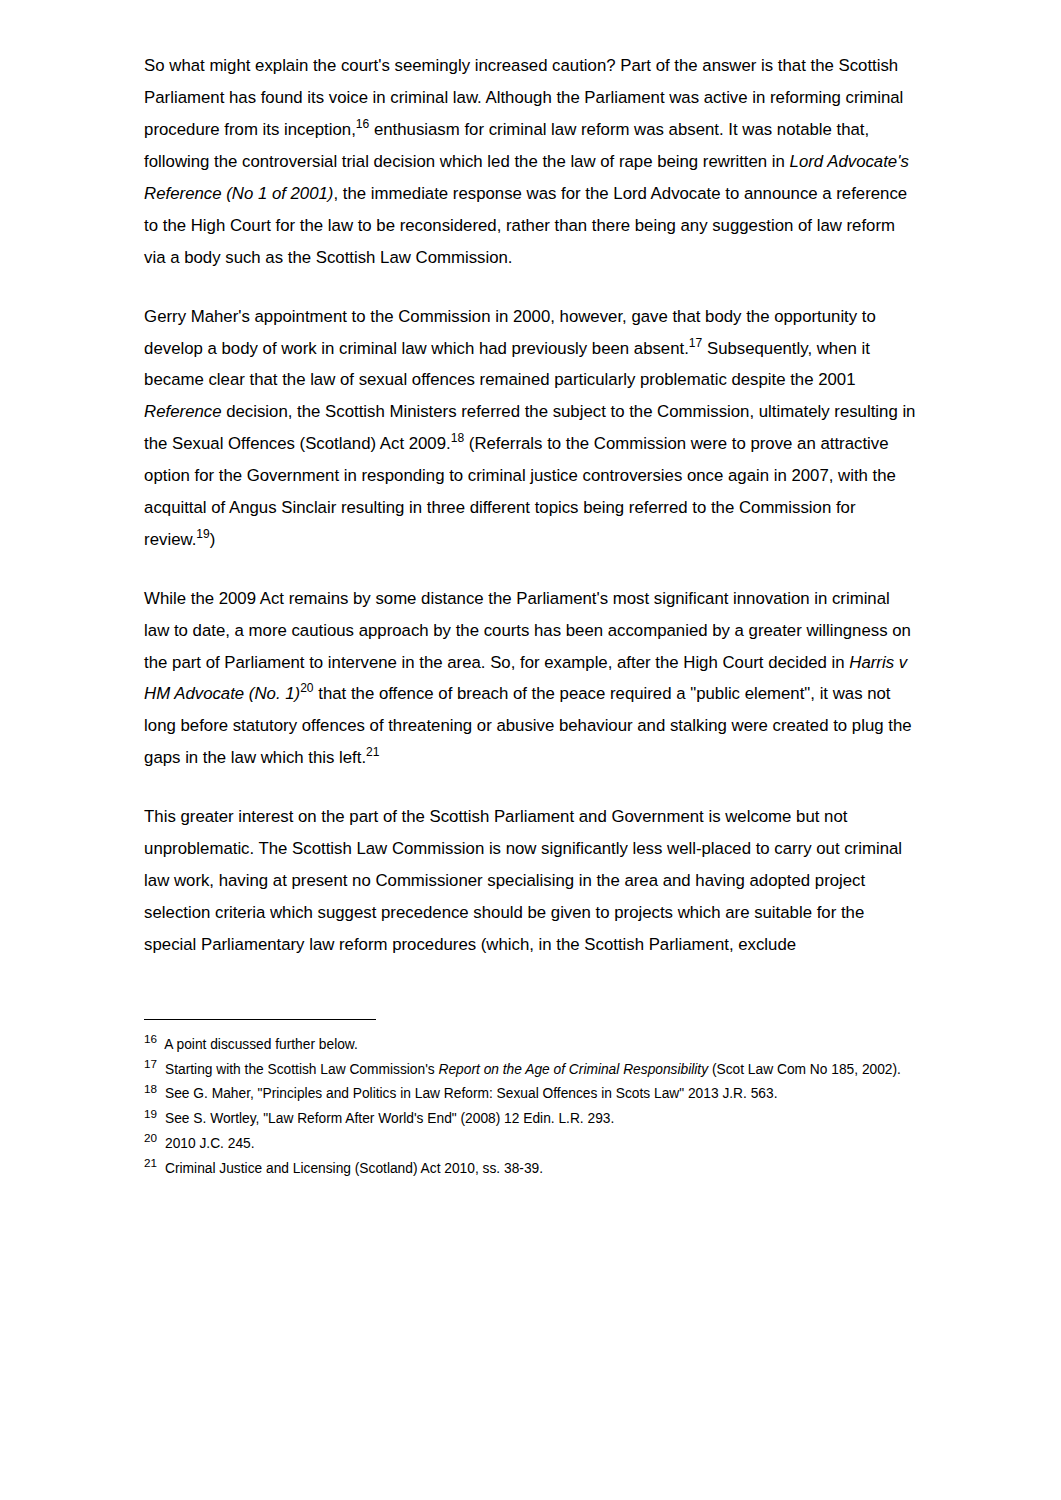So what might explain the court's seemingly increased caution? Part of the answer is that the Scottish Parliament has found its voice in criminal law. Although the Parliament was active in reforming criminal procedure from its inception,16 enthusiasm for criminal law reform was absent. It was notable that, following the controversial trial decision which led the the law of rape being rewritten in Lord Advocate's Reference (No 1 of 2001), the immediate response was for the Lord Advocate to announce a reference to the High Court for the law to be reconsidered, rather than there being any suggestion of law reform via a body such as the Scottish Law Commission.
Gerry Maher's appointment to the Commission in 2000, however, gave that body the opportunity to develop a body of work in criminal law which had previously been absent.17 Subsequently, when it became clear that the law of sexual offences remained particularly problematic despite the 2001 Reference decision, the Scottish Ministers referred the subject to the Commission, ultimately resulting in the Sexual Offences (Scotland) Act 2009.18 (Referrals to the Commission were to prove an attractive option for the Government in responding to criminal justice controversies once again in 2007, with the acquittal of Angus Sinclair resulting in three different topics being referred to the Commission for review.19)
While the 2009 Act remains by some distance the Parliament's most significant innovation in criminal law to date, a more cautious approach by the courts has been accompanied by a greater willingness on the part of Parliament to intervene in the area. So, for example, after the High Court decided in Harris v HM Advocate (No. 1)20 that the offence of breach of the peace required a "public element", it was not long before statutory offences of threatening or abusive behaviour and stalking were created to plug the gaps in the law which this left.21
This greater interest on the part of the Scottish Parliament and Government is welcome but not unproblematic. The Scottish Law Commission is now significantly less well-placed to carry out criminal law work, having at present no Commissioner specialising in the area and having adopted project selection criteria which suggest precedence should be given to projects which are suitable for the special Parliamentary law reform procedures (which, in the Scottish Parliament, exclude
16 A point discussed further below.
17 Starting with the Scottish Law Commission's Report on the Age of Criminal Responsibility (Scot Law Com No 185, 2002).
18 See G. Maher, "Principles and Politics in Law Reform: Sexual Offences in Scots Law" 2013 J.R. 563.
19 See S. Wortley, "Law Reform After World's End" (2008) 12 Edin. L.R. 293.
20 2010 J.C. 245.
21 Criminal Justice and Licensing (Scotland) Act 2010, ss. 38-39.